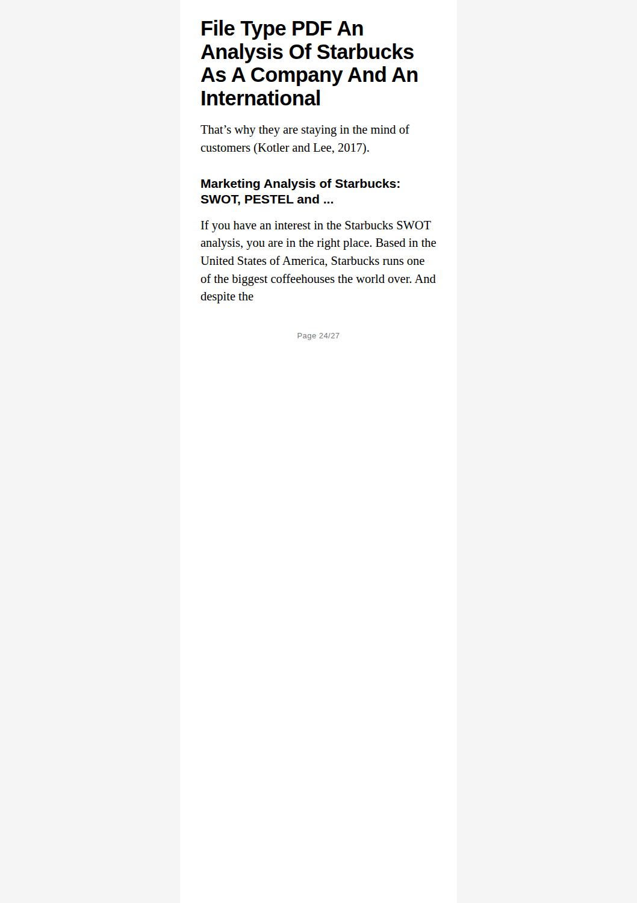File Type PDF An Analysis Of Starbucks As A Company And An International
That’s why they are staying in the mind of customers (Kotler and Lee, 2017).
Marketing Analysis of Starbucks: SWOT, PESTEL and ...
If you have an interest in the Starbucks SWOT analysis, you are in the right place. Based in the United States of America, Starbucks runs one of the biggest coffeehouses the world over. And despite the
Page 24/27